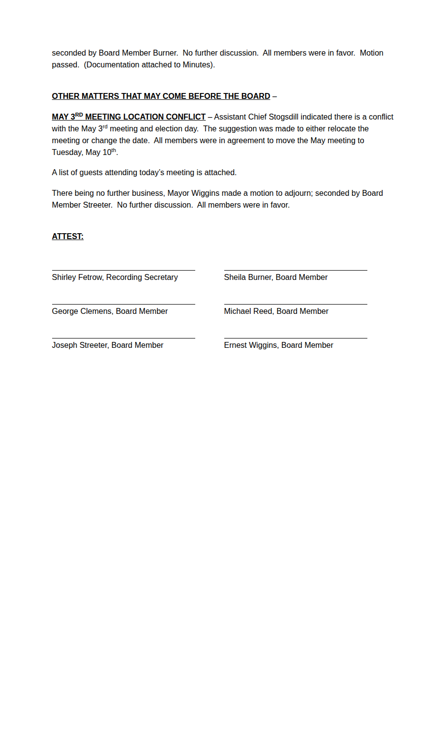seconded by Board Member Burner. No further discussion. All members were in favor. Motion passed. (Documentation attached to Minutes).
Other Matters That May Come Before the Board –
MAY 3RD MEETING LOCATION CONFLICT – Assistant Chief Stogsdill indicated there is a conflict with the May 3rd meeting and election day. The suggestion was made to either relocate the meeting or change the date. All members were in agreement to move the May meeting to Tuesday, May 10th.
A list of guests attending today’s meeting is attached.
There being no further business, Mayor Wiggins made a motion to adjourn; seconded by Board Member Streeter. No further discussion. All members were in favor.
ATTEST:
| Shirley Fetrow, Recording Secretary | Sheila Burner, Board Member |
| George Clemens, Board Member | Michael Reed, Board Member |
| Joseph Streeter, Board Member | Ernest Wiggins, Board Member |